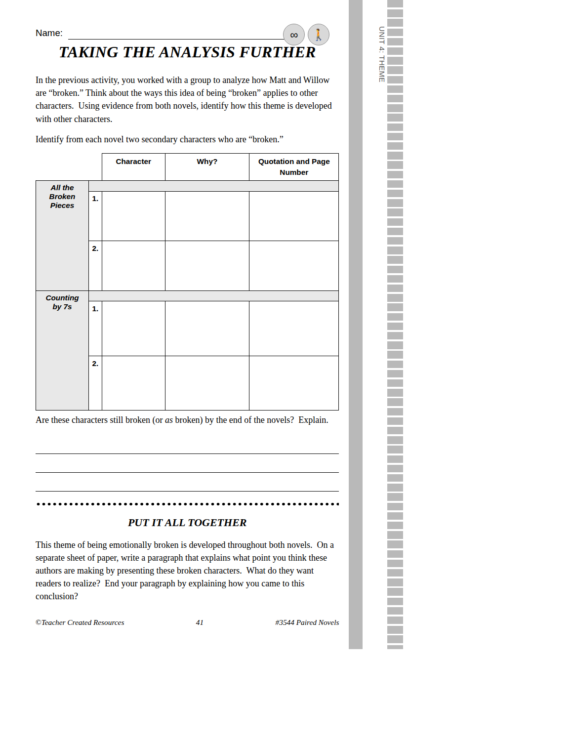UNIT 4: THEME
∞
🚶
Name:
TAKING THE ANALYSIS FURTHER
In the previous activity, you worked with a group to analyze how Matt and Willow are “broken.” Think about the ways this idea of being “broken” applies to other characters. Using evidence from both novels, identify how this theme is developed with other characters.
Identify from each novel two secondary characters who are “broken.”
| | | Character | Why? | Quotation and Page Number |
| --- | --- | --- | --- | --- |
| All the Broken Pieces | |
| 1. | | | |
| 2. | | | |
| Counting by 7s | |
| 1. | | | |
| 2. | | | |
Are these characters still broken (or as broken) by the end of the novels? Explain.
PUT IT ALL TOGETHER
This theme of being emotionally broken is developed throughout both novels. On a separate sheet of paper, write a paragraph that explains what point you think these authors are making by presenting these broken characters. What do they want readers to realize? End your paragraph by explaining how you came to this conclusion?
©Teacher Created Resources
41
#3544 Paired Novels